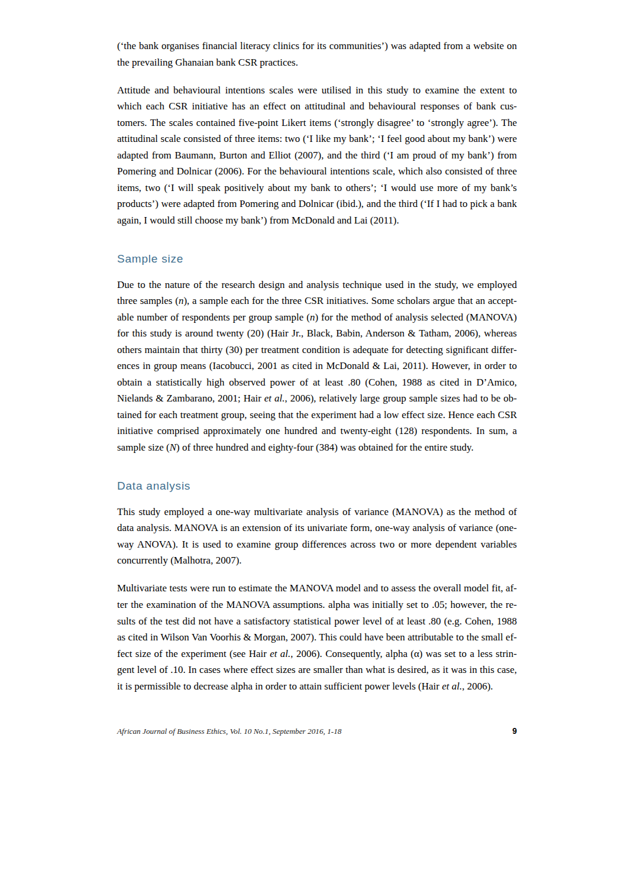(‘the bank organises financial literacy clinics for its communities’) was adapted from a website on the prevailing Ghanaian bank CSR practices.
Attitude and behavioural intentions scales were utilised in this study to examine the extent to which each CSR initiative has an effect on attitudinal and behavioural responses of bank customers. The scales contained five-point Likert items (‘strongly disagree’ to ‘strongly agree’). The attitudinal scale consisted of three items: two (‘I like my bank’; ‘I feel good about my bank’) were adapted from Baumann, Burton and Elliot (2007), and the third (‘I am proud of my bank’) from Pomering and Dolnicar (2006). For the behavioural intentions scale, which also consisted of three items, two (‘I will speak positively about my bank to others’; ‘I would use more of my bank’s products’) were adapted from Pomering and Dolnicar (ibid.), and the third (‘If I had to pick a bank again, I would still choose my bank’) from McDonald and Lai (2011).
Sample size
Due to the nature of the research design and analysis technique used in the study, we employed three samples (n), a sample each for the three CSR initiatives. Some scholars argue that an acceptable number of respondents per group sample (n) for the method of analysis selected (MANOVA) for this study is around twenty (20) (Hair Jr., Black, Babin, Anderson & Tatham, 2006), whereas others maintain that thirty (30) per treatment condition is adequate for detecting significant differences in group means (Iacobucci, 2001 as cited in McDonald & Lai, 2011). However, in order to obtain a statistically high observed power of at least .80 (Cohen, 1988 as cited in D’Amico, Nielands & Zambarano, 2001; Hair et al., 2006), relatively large group sample sizes had to be obtained for each treatment group, seeing that the experiment had a low effect size. Hence each CSR initiative comprised approximately one hundred and twenty-eight (128) respondents. In sum, a sample size (N) of three hundred and eighty-four (384) was obtained for the entire study.
Data analysis
This study employed a one-way multivariate analysis of variance (MANOVA) as the method of data analysis. MANOVA is an extension of its univariate form, one-way analysis of variance (one-way ANOVA). It is used to examine group differences across two or more dependent variables concurrently (Malhotra, 2007).
Multivariate tests were run to estimate the MANOVA model and to assess the overall model fit, after the examination of the MANOVA assumptions. alpha was initially set to .05; however, the results of the test did not have a satisfactory statistical power level of at least .80 (e.g. Cohen, 1988 as cited in Wilson Van Voorhis & Morgan, 2007). This could have been attributable to the small effect size of the experiment (see Hair et al., 2006). Consequently, alpha (α) was set to a less stringent level of .10. In cases where effect sizes are smaller than what is desired, as it was in this case, it is permissible to decrease alpha in order to attain sufficient power levels (Hair et al., 2006).
African Journal of Business Ethics, Vol. 10 No.1, September 2016, 1-18 9